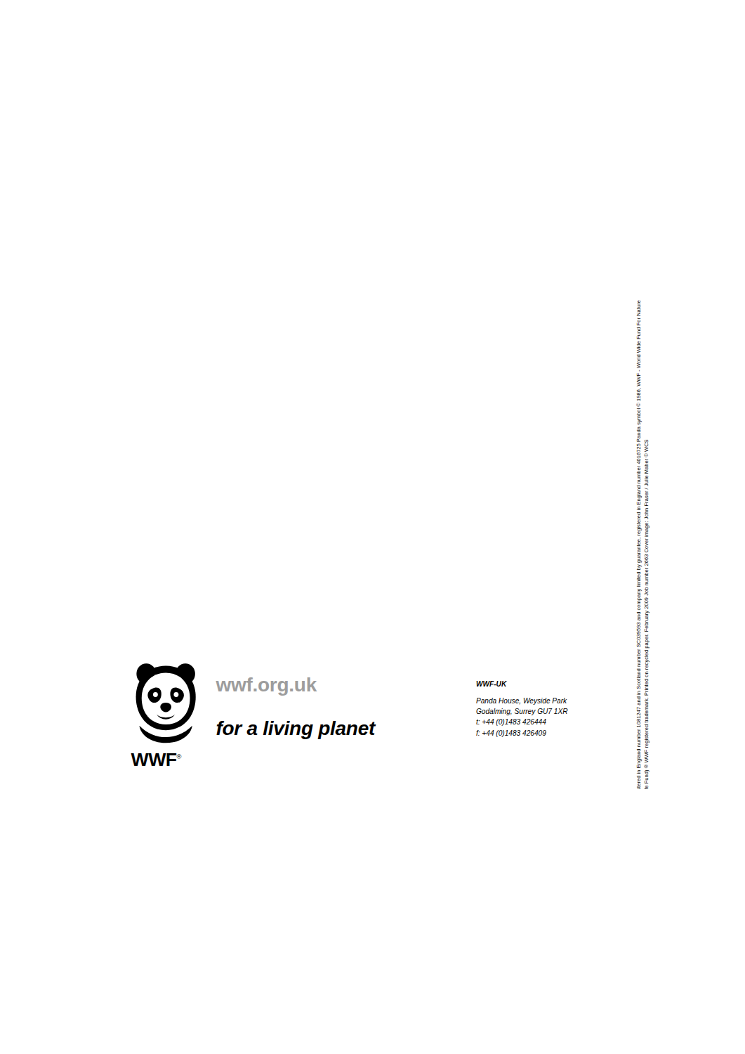WWF-UK charity registered in England number 1081247 and in Scotland number SC039593 and company limited by guarantee, registered in England number 4016725 Panda symbol © 1986, WWF - World Wide Fund For Nature (formerly World Wildlife Fund) ® WWF registered trademark. Printed on recycled paper. February 2009 Job number 2663 Cover image: John Fraser / Julie Maher © WCS
WWF®
wwf.org.uk
for a living planet
WWF-UK
Panda House, Weyside Park
Godalming, Surrey GU7 1XR
t: +44 (0)1483 426444
f: +44 (0)1483 426409